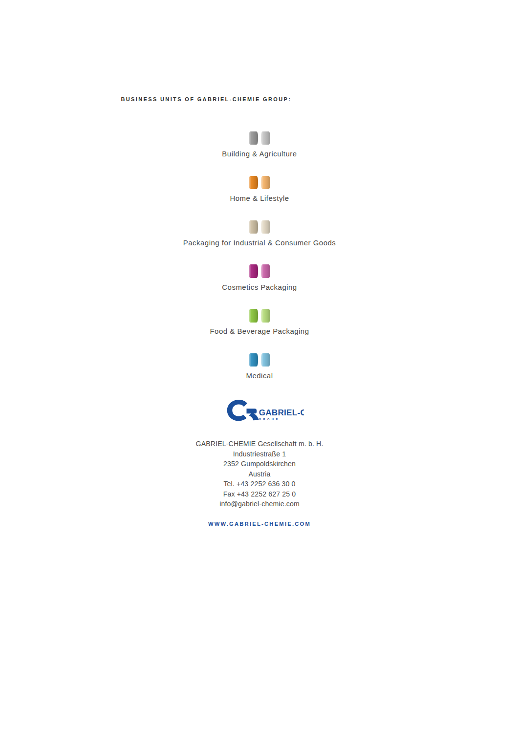Business units of Gabriel-Chemie Group:
Building & Agriculture
Home & Lifestyle
Packaging for Industrial & Consumer Goods
Cosmetics Packaging
Food & Beverage Packaging
Medical
GABRIEL-CHEMIE GROUP
GABRIEL-CHEMIE Gesellschaft m. b. H.
Industriestraße 1
2352 Gumpoldskirchen
Austria
Tel. +43 2252 636 30 0
Fax +43 2252 627 25 0
info@gabriel-chemie.com
www.gabriel-chemie.com